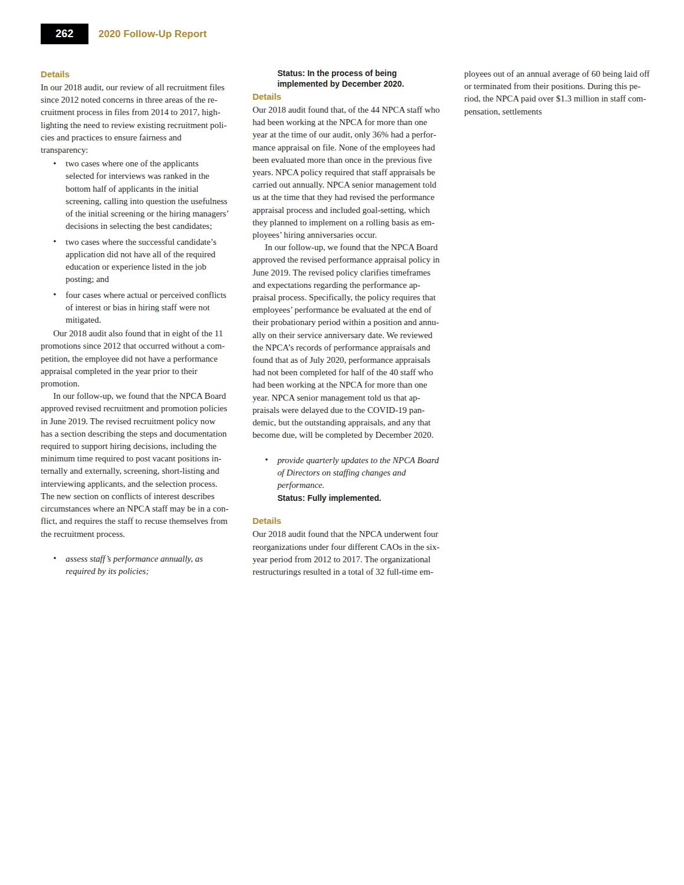262 2020 Follow-Up Report
Details
In our 2018 audit, our review of all recruitment files since 2012 noted concerns in three areas of the recruitment process in files from 2014 to 2017, highlighting the need to review existing recruitment policies and practices to ensure fairness and transparency:
two cases where one of the applicants selected for interviews was ranked in the bottom half of applicants in the initial screening, calling into question the usefulness of the initial screening or the hiring managers’ decisions in selecting the best candidates;
two cases where the successful candidate’s application did not have all of the required education or experience listed in the job posting; and
four cases where actual or perceived conflicts of interest or bias in hiring staff were not mitigated.
Our 2018 audit also found that in eight of the 11 promotions since 2012 that occurred without a competition, the employee did not have a performance appraisal completed in the year prior to their promotion.
In our follow-up, we found that the NPCA Board approved revised recruitment and promotion policies in June 2019. The revised recruitment policy now has a section describing the steps and documentation required to support hiring decisions, including the minimum time required to post vacant positions internally and externally, screening, short-listing and interviewing applicants, and the selection process. The new section on conflicts of interest describes circumstances where an NPCA staff may be in a conflict, and requires the staff to recuse themselves from the recruitment process.
assess staff’s performance annually, as required by its policies; Status: In the process of being implemented by December 2020.
Details
Our 2018 audit found that, of the 44 NPCA staff who had been working at the NPCA for more than one year at the time of our audit, only 36% had a performance appraisal on file. None of the employees had been evaluated more than once in the previous five years. NPCA policy required that staff appraisals be carried out annually. NPCA senior management told us at the time that they had revised the performance appraisal process and included goal-setting, which they planned to implement on a rolling basis as employees’ hiring anniversaries occur.
In our follow-up, we found that the NPCA Board approved the revised performance appraisal policy in June 2019. The revised policy clarifies timeframes and expectations regarding the performance appraisal process. Specifically, the policy requires that employees’ performance be evaluated at the end of their probationary period within a position and annually on their service anniversary date. We reviewed the NPCA’s records of performance appraisals and found that as of July 2020, performance appraisals had not been completed for half of the 40 staff who had been working at the NPCA for more than one year. NPCA senior management told us that appraisals were delayed due to the COVID-19 pandemic, but the outstanding appraisals, and any that become due, will be completed by December 2020.
provide quarterly updates to the NPCA Board of Directors on staffing changes and performance. Status: Fully implemented.
Details
Our 2018 audit found that the NPCA underwent four reorganizations under four different CAOs in the six-year period from 2012 to 2017. The organizational restructurings resulted in a total of 32 full-time employees out of an annual average of 60 being laid off or terminated from their positions. During this period, the NPCA paid over $1.3 million in staff compensation, settlements